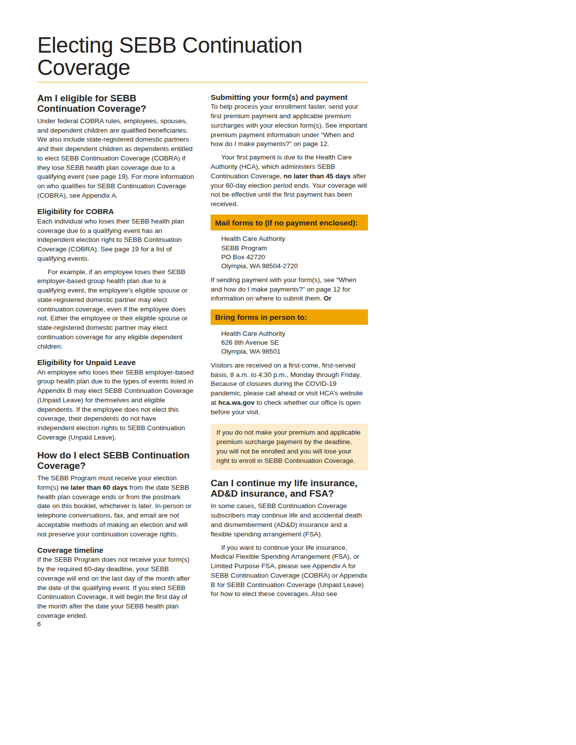Electing SEBB Continuation Coverage
Am I eligible for SEBB Continuation Coverage?
Under federal COBRA rules, employees, spouses, and dependent children are qualified beneficiaries. We also include state-registered domestic partners and their dependent children as dependents entitled to elect SEBB Continuation Coverage (COBRA) if they lose SEBB health plan coverage due to a qualifying event (see page 19). For more information on who qualifies for SEBB Continuation Coverage (COBRA), see Appendix A.
Eligibility for COBRA
Each individual who loses their SEBB health plan coverage due to a qualifying event has an independent election right to SEBB Continuation Coverage (COBRA). See page 19 for a list of qualifying events.
For example, if an employee loses their SEBB employer-based group health plan due to a qualifying event, the employee’s eligible spouse or state-registered domestic partner may elect continuation coverage, even if the employee does not. Either the employee or their eligible spouse or state-registered domestic partner may elect continuation coverage for any eligible dependent children.
Eligibility for Unpaid Leave
An employee who loses their SEBB employer-based group health plan due to the types of events listed in Appendix B may elect SEBB Continuation Coverage (Unpaid Leave) for themselves and eligible dependents. If the employee does not elect this coverage, their dependents do not have independent election rights to SEBB Continuation Coverage (Unpaid Leave).
How do I elect SEBB Continuation Coverage?
The SEBB Program must receive your election form(s) no later than 60 days from the date SEBB health plan coverage ends or from the postmark date on this booklet, whichever is later. In-person or telephone conversations, fax, and email are not acceptable methods of making an election and will not preserve your continuation coverage rights.
Coverage timeline
If the SEBB Program does not receive your form(s) by the required 60-day deadline, your SEBB coverage will end on the last day of the month after the date of the qualifying event. If you elect SEBB Continuation Coverage, it will begin the first day of the month after the date your SEBB health plan coverage ended.
Submitting your form(s) and payment
To help process your enrollment faster, send your first premium payment and applicable premium surcharges with your election form(s). See important premium payment information under “When and how do I make payments?” on page 12.
Your first payment is due to the Health Care Authority (HCA), which administers SEBB Continuation Coverage, no later than 45 days after your 60-day election period ends. Your coverage will not be effective until the first payment has been received.
Mail forms to (if no payment enclosed):
Health Care Authority
SEBB Program
PO Box 42720
Olympia, WA 98504-2720
If sending payment with your form(s), see “When and how do I make payments?” on page 12 for information on where to submit them. Or
Bring forms in person to:
Health Care Authority
626 8th Avenue SE
Olympia, WA 98501
Visitors are received on a first-come, first-served basis, 8 a.m. to 4:30 p.m., Monday through Friday. Because of closures during the COVID-19 pandemic, please call ahead or visit HCA’s website at hca.wa.gov to check whether our office is open before your visit.
If you do not make your premium and applicable premium surcharge payment by the deadline, you will not be enrolled and you will lose your right to enroll in SEBB Continuation Coverage.
Can I continue my life insurance, AD&D insurance, and FSA?
In some cases, SEBB Continuation Coverage subscribers may continue life and accidental death and dismemberment (AD&D) insurance and a flexible spending arrangement (FSA).
If you want to continue your life insurance, Medical Flexible Spending Arrangement (FSA), or Limited Purpose FSA, please see Appendix A for SEBB Continuation Coverage (COBRA) or Appendix B for SEBB Continuation Coverage (Unpaid Leave) for how to elect these coverages. Also see
6